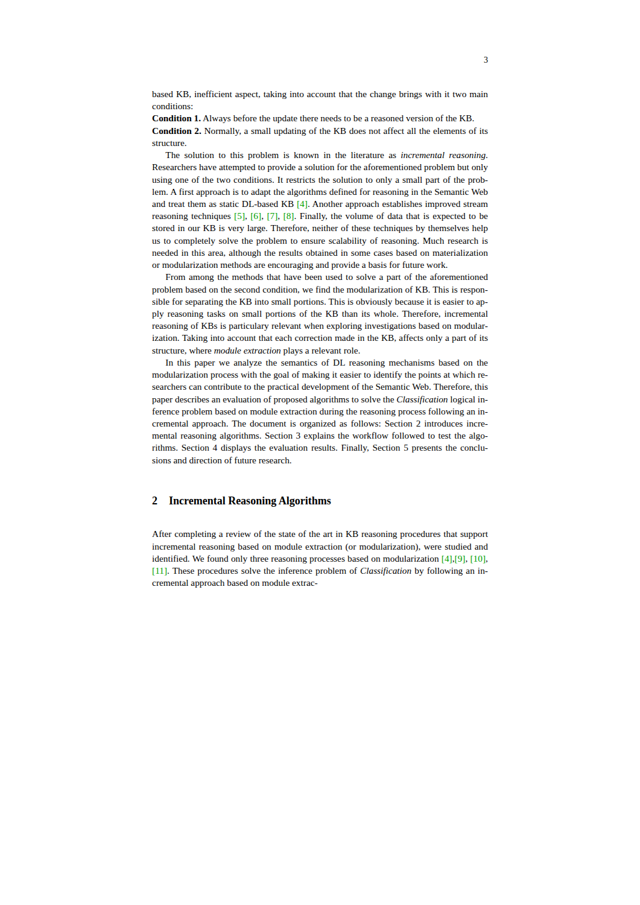3
based KB, inefficient aspect, taking into account that the change brings with it two main conditions:
Condition 1. Always before the update there needs to be a reasoned version of the KB.
Condition 2. Normally, a small updating of the KB does not affect all the elements of its structure.
The solution to this problem is known in the literature as incremental reasoning. Researchers have attempted to provide a solution for the aforementioned problem but only using one of the two conditions. It restricts the solution to only a small part of the problem. A first approach is to adapt the algorithms defined for reasoning in the Semantic Web and treat them as static DL-based KB [4]. Another approach establishes improved stream reasoning techniques [5], [6], [7], [8]. Finally, the volume of data that is expected to be stored in our KB is very large. Therefore, neither of these techniques by themselves help us to completely solve the problem to ensure scalability of reasoning. Much research is needed in this area, although the results obtained in some cases based on materialization or modularization methods are encouraging and provide a basis for future work.
From among the methods that have been used to solve a part of the aforementioned problem based on the second condition, we find the modularization of KB. This is responsible for separating the KB into small portions. This is obviously because it is easier to apply reasoning tasks on small portions of the KB than its whole. Therefore, incremental reasoning of KBs is particulary relevant when exploring investigations based on modularization. Taking into account that each correction made in the KB, affects only a part of its structure, where module extraction plays a relevant role.
In this paper we analyze the semantics of DL reasoning mechanisms based on the modularization process with the goal of making it easier to identify the points at which researchers can contribute to the practical development of the Semantic Web. Therefore, this paper describes an evaluation of proposed algorithms to solve the Classification logical inference problem based on module extraction during the reasoning process following an incremental approach. The document is organized as follows: Section 2 introduces incremental reasoning algorithms. Section 3 explains the workflow followed to test the algorithms. Section 4 displays the evaluation results. Finally, Section 5 presents the conclusions and direction of future research.
2 Incremental Reasoning Algorithms
After completing a review of the state of the art in KB reasoning procedures that support incremental reasoning based on module extraction (or modularization), were studied and identified. We found only three reasoning processes based on modularization [4],[9], [10],[11]. These procedures solve the inference problem of Classification by following an incremental approach based on module extrac-